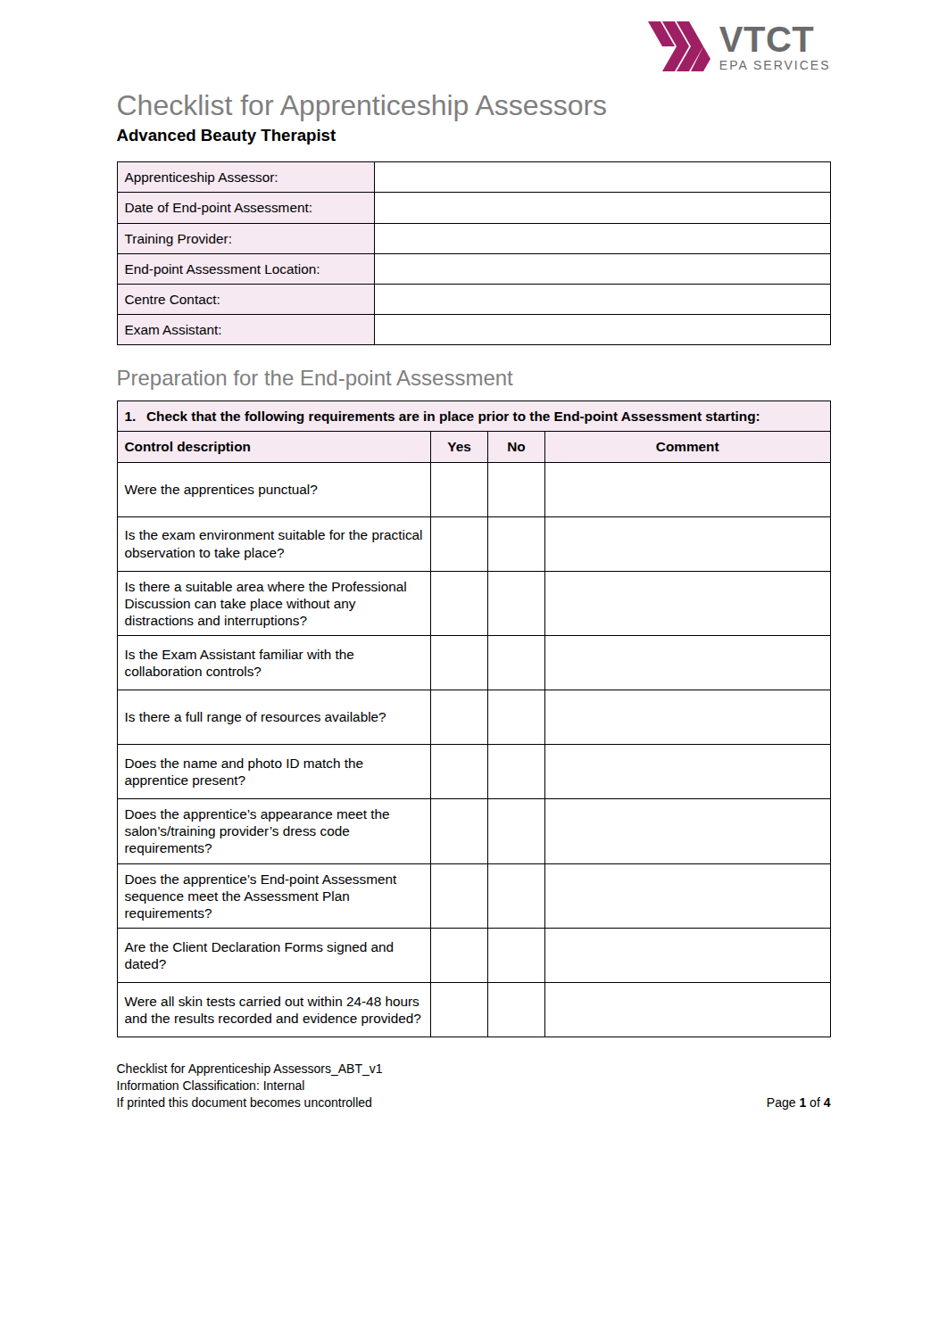VTCT EPA SERVICES
Checklist for Apprenticeship Assessors
Advanced Beauty Therapist
| Apprenticeship Assessor: | |
| Date of End-point Assessment: | |
| Training Provider: | |
| End-point Assessment Location: | |
| Centre Contact: | |
| Exam Assistant: | |
Preparation for the End-point Assessment
| 1. Check that the following requirements are in place prior to the End-point Assessment starting: |
| --- |
| Control description | Yes | No | Comment |
| Were the apprentices punctual? | | | |
| Is the exam environment suitable for the practical observation to take place? | | | |
| Is there a suitable area where the Professional Discussion can take place without any distractions and interruptions? | | | |
| Is the Exam Assistant familiar with the collaboration controls? | | | |
| Is there a full range of resources available? | | | |
| Does the name and photo ID match the apprentice present? | | | |
| Does the apprentice’s appearance meet the salon’s/training provider’s dress code requirements? | | | |
| Does the apprentice’s End-point Assessment sequence meet the Assessment Plan requirements? | | | |
| Are the Client Declaration Forms signed and dated? | | | |
| Were all skin tests carried out within 24-48 hours and the results recorded and evidence provided? | | | |
Checklist for Apprenticeship Assessors_ABT_v1
Information Classification: Internal
If printed this document becomes uncontrolled
Page 1 of 4